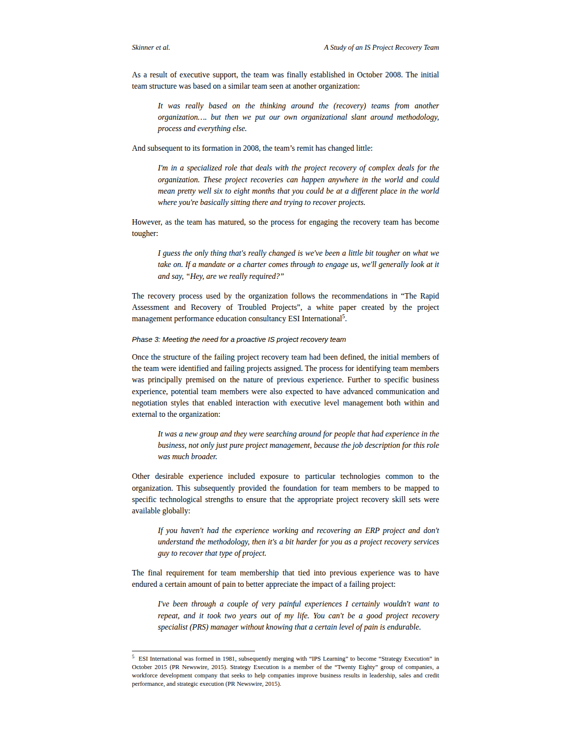Skinner et al. A Study of an IS Project Recovery Team
As a result of executive support, the team was finally established in October 2008. The initial team structure was based on a similar team seen at another organization:
It was really based on the thinking around the (recovery) teams from another organization…. but then we put our own organizational slant around methodology, process and everything else.
And subsequent to its formation in 2008, the team’s remit has changed little:
I'm in a specialized role that deals with the project recovery of complex deals for the organization. These project recoveries can happen anywhere in the world and could mean pretty well six to eight months that you could be at a different place in the world where you're basically sitting there and trying to recover projects.
However, as the team has matured, so the process for engaging the recovery team has become tougher:
I guess the only thing that's really changed is we've been a little bit tougher on what we take on. If a mandate or a charter comes through to engage us, we'll generally look at it and say, “Hey, are we really required?”
The recovery process used by the organization follows the recommendations in “The Rapid Assessment and Recovery of Troubled Projects”, a white paper created by the project management performance education consultancy ESI International5.
Phase 3: Meeting the need for a proactive IS project recovery team
Once the structure of the failing project recovery team had been defined, the initial members of the team were identified and failing projects assigned. The process for identifying team members was principally premised on the nature of previous experience. Further to specific business experience, potential team members were also expected to have advanced communication and negotiation styles that enabled interaction with executive level management both within and external to the organization:
It was a new group and they were searching around for people that had experience in the business, not only just pure project management, because the job description for this role was much broader.
Other desirable experience included exposure to particular technologies common to the organization. This subsequently provided the foundation for team members to be mapped to specific technological strengths to ensure that the appropriate project recovery skill sets were available globally:
If you haven't had the experience working and recovering an ERP project and don't understand the methodology, then it's a bit harder for you as a project recovery services guy to recover that type of project.
The final requirement for team membership that tied into previous experience was to have endured a certain amount of pain to better appreciate the impact of a failing project:
I've been through a couple of very painful experiences I certainly wouldn't want to repeat, and it took two years out of my life. You can't be a good project recovery specialist (PRS) manager without knowing that a certain level of pain is endurable.
5 ESI International was formed in 1981, subsequently merging with “IPS Learning” to become “Strategy Execution” in October 2015 (PR Newswire, 2015). Strategy Execution is a member of the “Twenty Eighty” group of companies, a workforce development company that seeks to help companies improve business results in leadership, sales and credit performance, and strategic execution (PR Newswire, 2015).